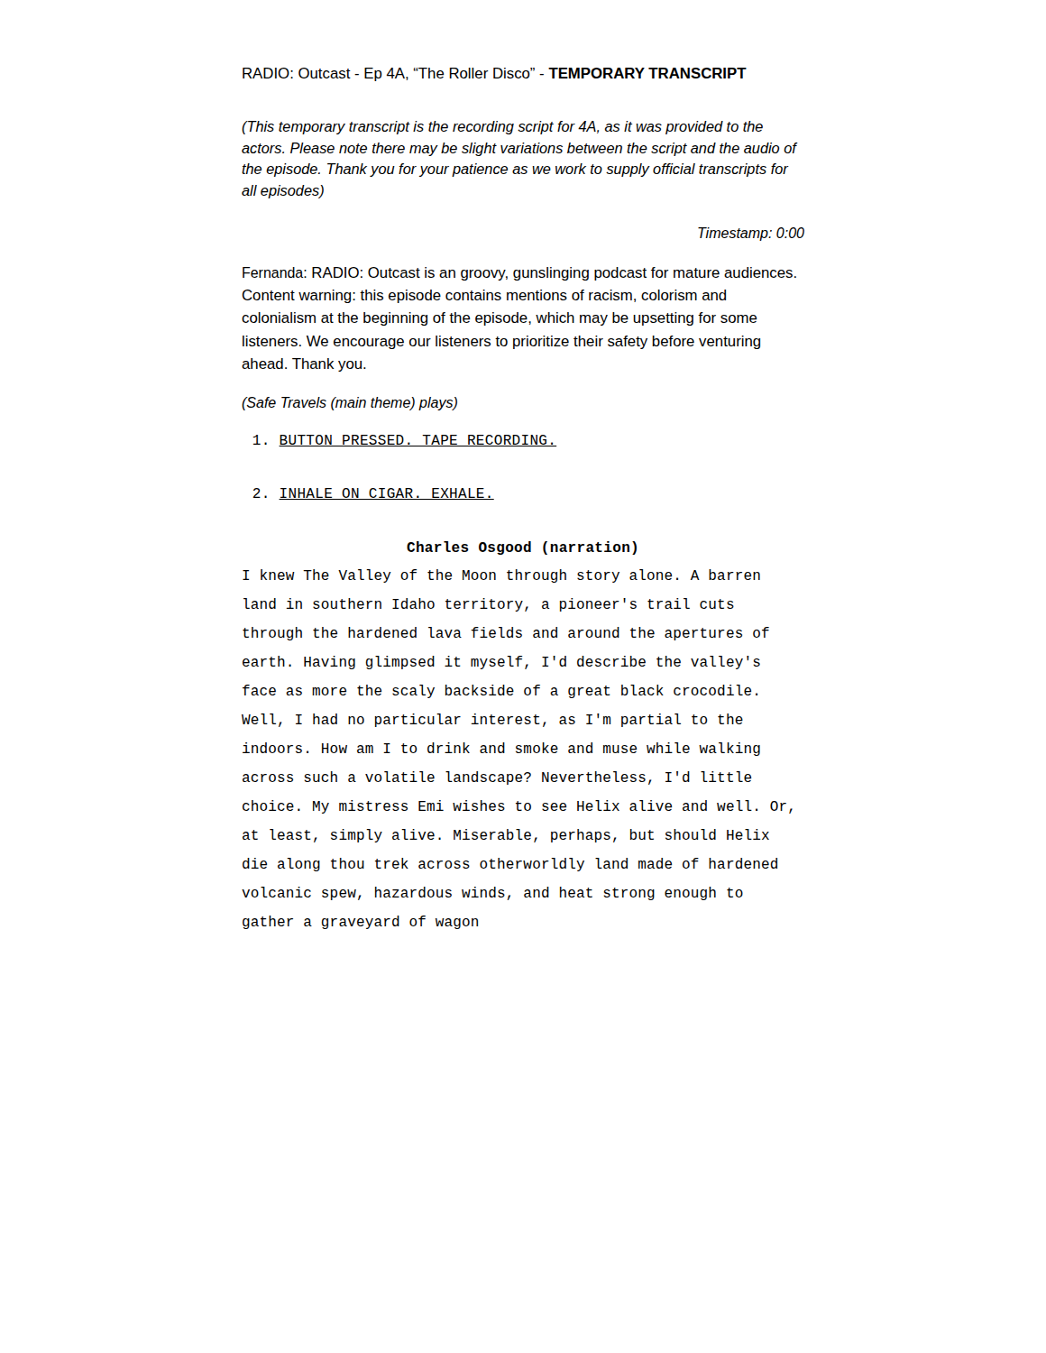RADIO: Outcast - Ep 4A, “The Roller Disco” - TEMPORARY TRANSCRIPT
(This temporary transcript is the recording script for 4A, as it was provided to the actors. Please note there may be slight variations between the script and the audio of the episode. Thank you for your patience as we work to supply official transcripts for all episodes)
Timestamp: 0:00
Fernanda: RADIO: Outcast is an groovy, gunslinging podcast for mature audiences. Content warning: this episode contains mentions of racism, colorism and colonialism at the beginning of the episode, which may be upsetting for some listeners. We encourage our listeners to prioritize their safety before venturing ahead. Thank you.
(Safe Travels (main theme) plays)
BUTTON PRESSED. TAPE RECORDING.
INHALE ON CIGAR. EXHALE.
Charles Osgood (narration)
I knew The Valley of the Moon through story alone. A barren land in southern Idaho territory, a pioneer's trail cuts through the hardened lava fields and around the apertures of earth. Having glimpsed it myself, I'd describe the valley's face as more the scaly backside of a great black crocodile. Well, I had no particular interest, as I'm partial to the indoors. How am I to drink and smoke and muse while walking across such a volatile landscape? Nevertheless, I'd little choice. My mistress Emi wishes to see Helix alive and well. Or, at least, simply alive. Miserable, perhaps, but should Helix die along thou trek across otherworldly land made of hardened volcanic spew, hazardous winds, and heat strong enough to gather a graveyard of wagon